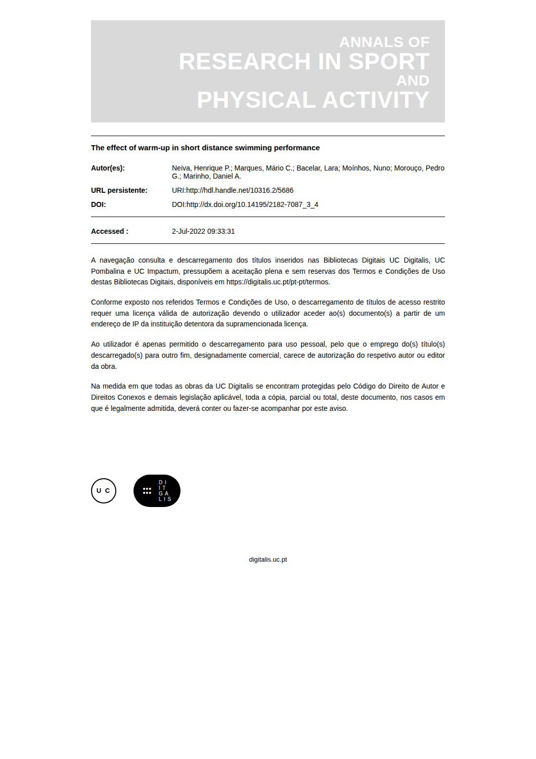ANNALS OF
RESEARCH IN SPORT
AND
PHYSICAL ACTIVITY
The effect of warm-up in short distance swimming performance
| Autor(es): | Neiva, Henrique P.; Marques, Mário C.; Bacelar, Lara; Moínhos, Nuno; Morouço, Pedro G.; Marinho, Daniel A. |
| URL persistente: | URI:http://hdl.handle.net/10316.2/5686 |
| DOI: | DOI:http://dx.doi.org/10.14195/2182-7087_3_4 |
| Accessed : | 2-Jul-2022 09:33:31 |
A navegação consulta e descarregamento dos títulos inseridos nas Bibliotecas Digitais UC Digitalis, UC Pombalina e UC Impactum, pressupõem a aceitação plena e sem reservas dos Termos e Condições de Uso destas Bibliotecas Digitais, disponíveis em https://digitalis.uc.pt/pt-pt/termos.
Conforme exposto nos referidos Termos e Condições de Uso, o descarregamento de títulos de acesso restrito requer uma licença válida de autorização devendo o utilizador aceder ao(s) documento(s) a partir de um endereço de IP da instituição detentora da supramencionada licença.
Ao utilizador é apenas permitido o descarregamento para uso pessoal, pelo que o emprego do(s) título(s) descarregado(s) para outro fim, designadamente comercial, carece de autorização do respetivo autor ou editor da obra.
Na medida em que todas as obras da UC Digitalis se encontram protegidas pelo Código do Direito de Autor e Direitos Conexos e demais legislação aplicável, toda a cópia, parcial ou total, deste documento, nos casos em que é legalmente admitida, deverá conter ou fazer-se acompanhar por este aviso.
U C •••
••• D I
I T
G A
L I S
digitalis.uc.pt